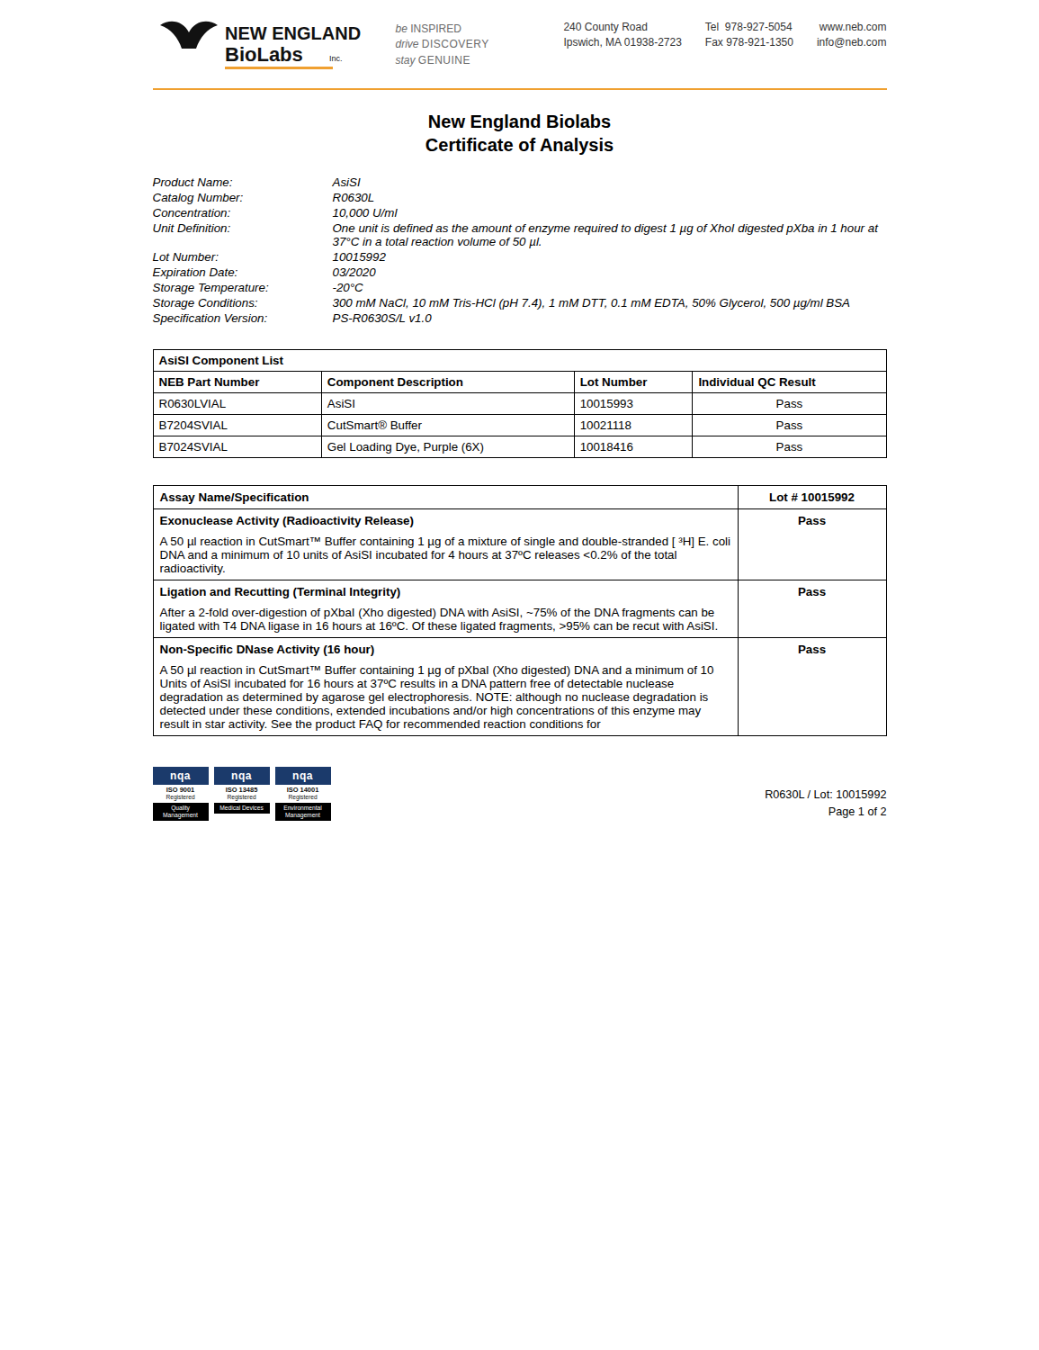be INSPIRED
drive DISCOVERY
stay GENUINE
240 County Road
Ipswich, MA 01938-2723
Tel 978-927-5054
Fax 978-921-1350
www.neb.com
info@neb.com
New England Biolabs Certificate of Analysis
| Product Name: | AsiSI |
| Catalog Number: | R0630L |
| Concentration: | 10,000 U/ml |
| Unit Definition: | One unit is defined as the amount of enzyme required to digest 1 µg of XhoI digested pXba in 1 hour at 37°C in a total reaction volume of 50 µl. |
| Lot Number: | 10015992 |
| Expiration Date: | 03/2020 |
| Storage Temperature: | -20°C |
| Storage Conditions: | 300 mM NaCl, 10 mM Tris-HCl (pH 7.4), 1 mM DTT, 0.1 mM EDTA, 50% Glycerol, 500 µg/ml BSA |
| Specification Version: | PS-R0630S/L v1.0 |
| AsiSI Component List |
| --- |
| NEB Part Number | Component Description | Lot Number | Individual QC Result |
| R0630LVIAL | AsiSI | 10015993 | Pass |
| B7204SVIAL | CutSmart® Buffer | 10021118 | Pass |
| B7024SVIAL | Gel Loading Dye, Purple (6X) | 10018416 | Pass |
| Assay Name/Specification | Lot # 10015992 |
| --- | --- |
| Exonuclease Activity (Radioactivity Release) A 50 µl reaction in CutSmart™ Buffer containing 1 µg of a mixture of single and double-stranded [ ³H] E. coli DNA and a minimum of 10 units of AsiSI incubated for 4 hours at 37ºC releases <0.2% of the total radioactivity. | Pass |
| Ligation and Recutting (Terminal Integrity) After a 2-fold over-digestion of pXbaI (Xho digested) DNA with AsiSI, ~75% of the DNA fragments can be ligated with T4 DNA ligase in 16 hours at 16ºC. Of these ligated fragments, >95% can be recut with AsiSI. | Pass |
| Non-Specific DNase Activity (16 hour) A 50 µl reaction in CutSmart™ Buffer containing 1 µg of pXbaI (Xho digested) DNA and a minimum of 10 Units of AsiSI incubated for 16 hours at 37ºC results in a DNA pattern free of detectable nuclease degradation as determined by agarose gel electrophoresis. NOTE: although no nuclease degradation is detected under these conditions, extended incubations and/or high concentrations of this enzyme may result in star activity. See the product FAQ for recommended reaction conditions for | Pass |
nqa
ISO 9001
Registered
Quality
Management
nqa
ISO 13485
Registered
Medical Devices
nqa
ISO 14001
Registered
Environmental
Management
R0630L / Lot: 10015992
Page 1 of 2